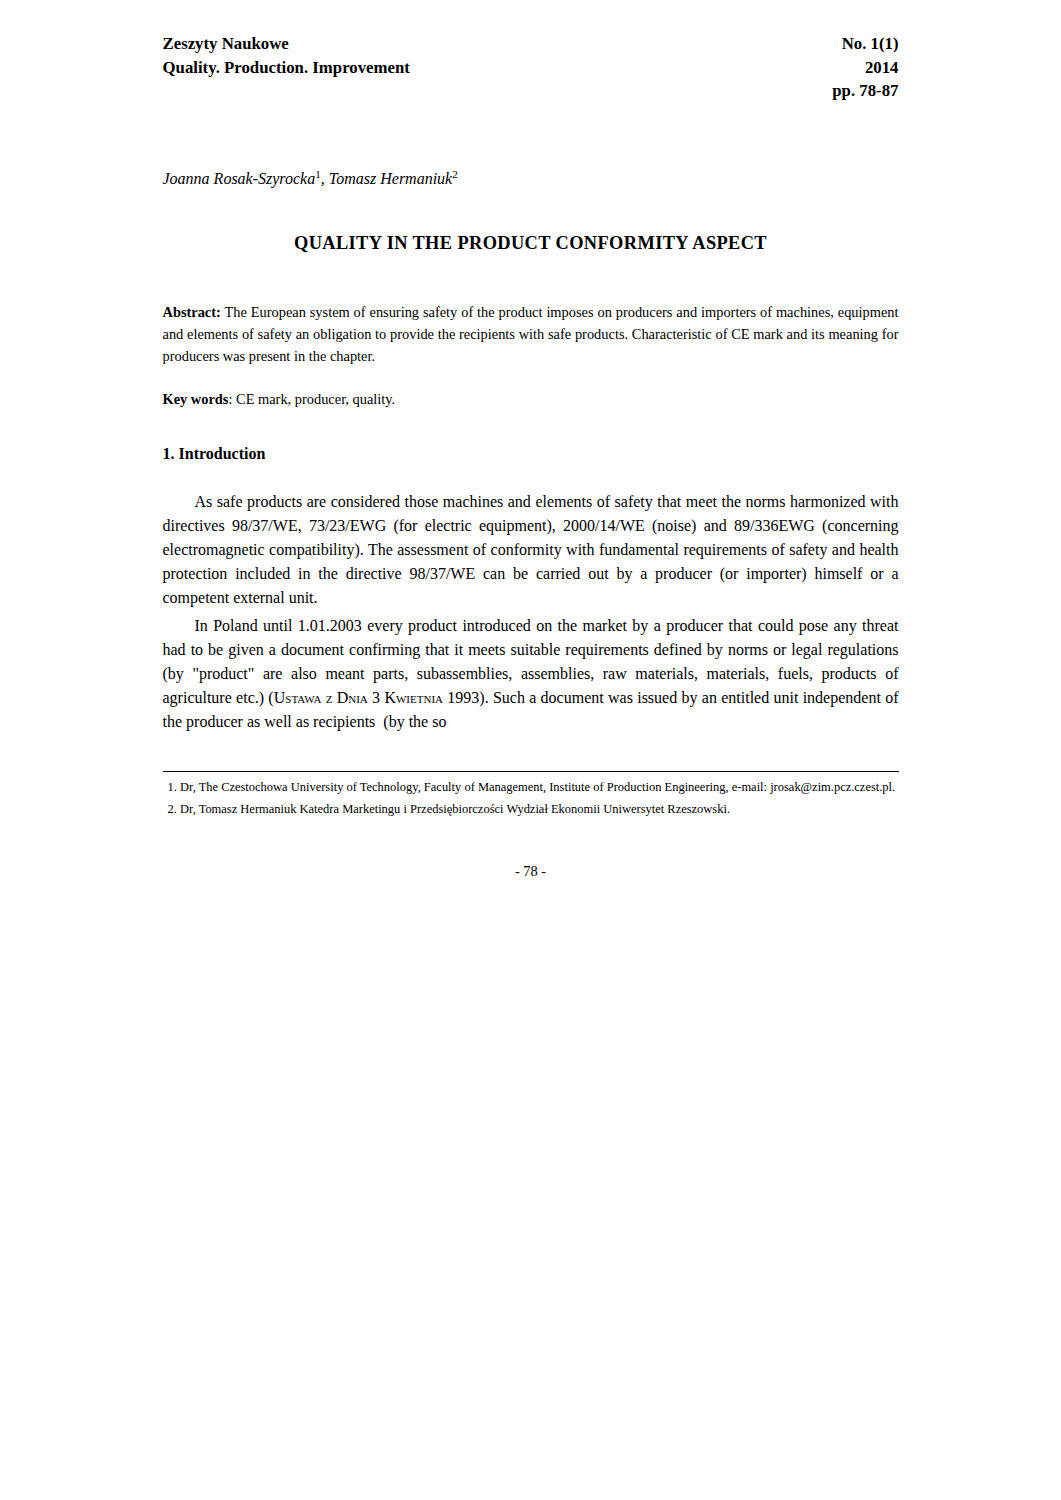Zeszyty Naukowe
Quality. Production. Improvement
No. 1(1)
2014
pp. 78-87
Joanna Rosak-Szyrocka1, Tomasz Hermaniuk2
Quality in the Product Conformity Aspect
Abstract: The European system of ensuring safety of the product imposes on producers and importers of machines, equipment and elements of safety an obligation to provide the recipients with safe products. Characteristic of CE mark and its meaning for producers was present in the chapter.
Key words: CE mark, producer, quality.
1. Introduction
As safe products are considered those machines and elements of safety that meet the norms harmonized with directives 98/37/WE, 73/23/EWG (for electric equipment), 2000/14/WE (noise) and 89/336EWG (concerning electromagnetic compatibility). The assessment of conformity with fundamental requirements of safety and health protection included in the directive 98/37/WE can be carried out by a producer (or importer) himself or a competent external unit.
In Poland until 1.01.2003 every product introduced on the market by a producer that could pose any threat had to be given a document confirming that it meets suitable requirements defined by norms or legal regulations (by "product" are also meant parts, subassemblies, assemblies, raw materials, materials, fuels, products of agriculture etc.) (Ustawa z Dnia 3 Kwietnia 1993). Such a document was issued by an entitled unit independent of the producer as well as recipients (by the so
Dr, The Czestochowa University of Technology, Faculty of Management, Institute of Production Engineering, e-mail: jrosak@zim.pcz.czest.pl.
Dr, Tomasz Hermaniuk Katedra Marketingu i Przedsiębiorczości Wydział Ekonomii Uniwersytet Rzeszowski.
- 78 -